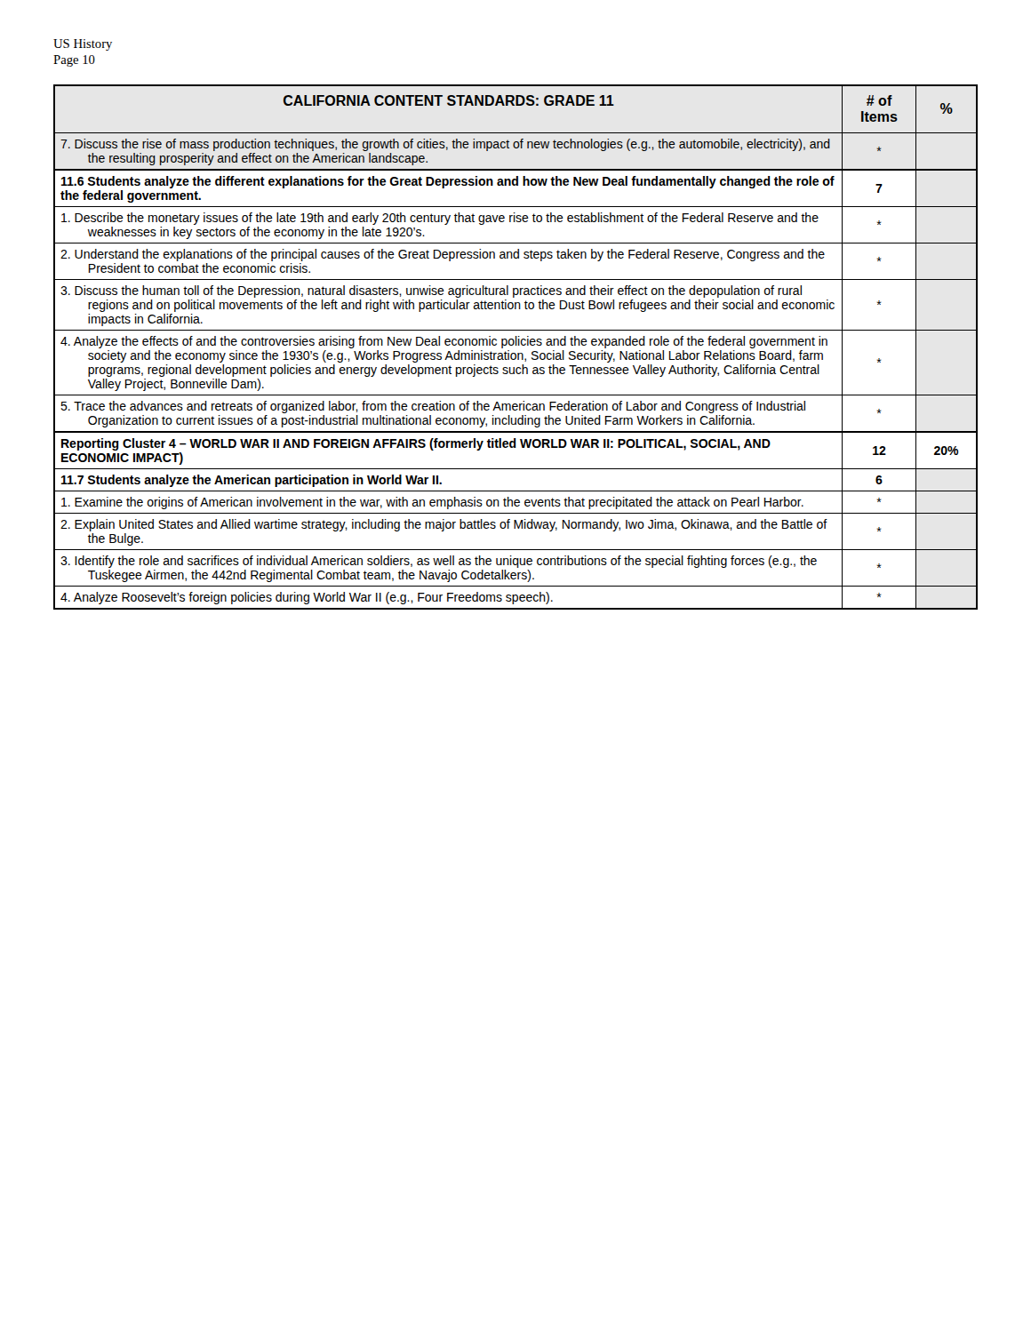US History
Page 10
| CALIFORNIA CONTENT STANDARDS: GRADE 11 | # of Items | % |
| --- | --- | --- |
| 7. Discuss the rise of mass production techniques, the growth of cities, the impact of new technologies (e.g., the automobile, electricity), and the resulting prosperity and effect on the American landscape. | * | |
| 11.6 Students analyze the different explanations for the Great Depression and how the New Deal fundamentally changed the role of the federal government. | 7 | |
| 1. Describe the monetary issues of the late 19th and early 20th century that gave rise to the establishment of the Federal Reserve and the weaknesses in key sectors of the economy in the late 1920’s. | * | |
| 2. Understand the explanations of the principal causes of the Great Depression and steps taken by the Federal Reserve, Congress and the President to combat the economic crisis. | * | |
| 3. Discuss the human toll of the Depression, natural disasters, unwise agricultural practices and their effect on the depopulation of rural regions and on political movements of the left and right with particular attention to the Dust Bowl refugees and their social and economic impacts in California. | * | |
| 4. Analyze the effects of and the controversies arising from New Deal economic policies and the expanded role of the federal government in society and the economy since the 1930’s (e.g., Works Progress Administration, Social Security, National Labor Relations Board, farm programs, regional development policies and energy development projects such as the Tennessee Valley Authority, California Central Valley Project, Bonneville Dam). | * | |
| 5. Trace the advances and retreats of organized labor, from the creation of the American Federation of Labor and Congress of Industrial Organization to current issues of a post-industrial multinational economy, including the United Farm Workers in California. | * | |
| Reporting Cluster 4 – WORLD WAR II AND FOREIGN AFFAIRS (formerly titled WORLD WAR II: POLITICAL, SOCIAL, AND ECONOMIC IMPACT) | 12 | 20% |
| 11.7 Students analyze the American participation in World War II. | 6 | |
| 1. Examine the origins of American involvement in the war, with an emphasis on the events that precipitated the attack on Pearl Harbor. | * | |
| 2. Explain United States and Allied wartime strategy, including the major battles of Midway, Normandy, Iwo Jima, Okinawa, and the Battle of the Bulge. | * | |
| 3. Identify the role and sacrifices of individual American soldiers, as well as the unique contributions of the special fighting forces (e.g., the Tuskegee Airmen, the 442nd Regimental Combat team, the Navajo Codetalkers). | * | |
| 4. Analyze Roosevelt’s foreign policies during World War II (e.g., Four Freedoms speech). | * | |